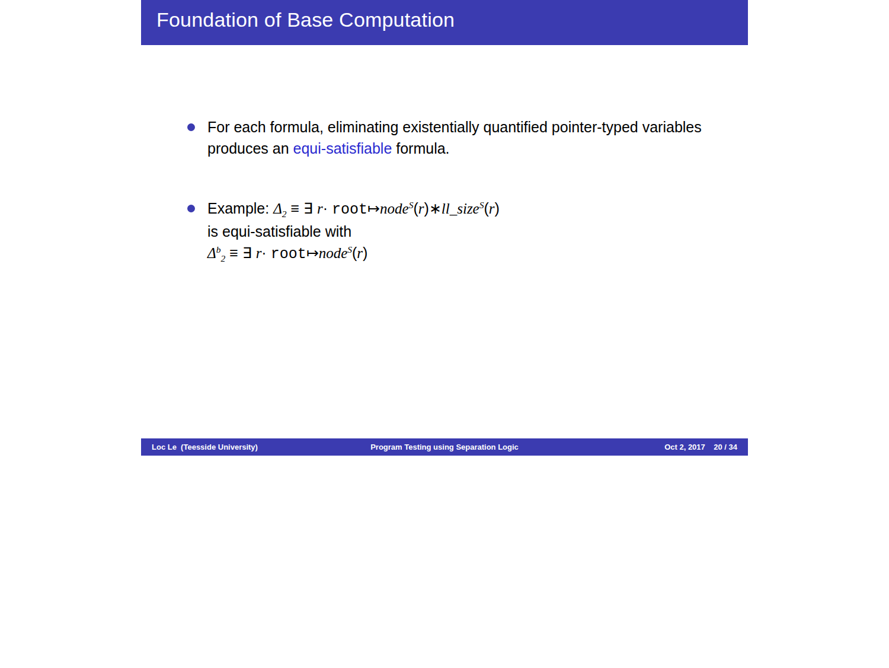Foundation of Base Computation
For each formula, eliminating existentially quantified pointer-typed variables produces an equi-satisfiable formula.
Example: Δ2 ≡ ∃ r· root↦nodeS(r)∗ll_sizeS(r)
is equi-satisfiable with
Δb2 ≡ ∃ r· root↦nodeS(r)
Loc Le (Teesside University)
Program Testing using Separation Logic
Oct 2, 2017 20 / 34